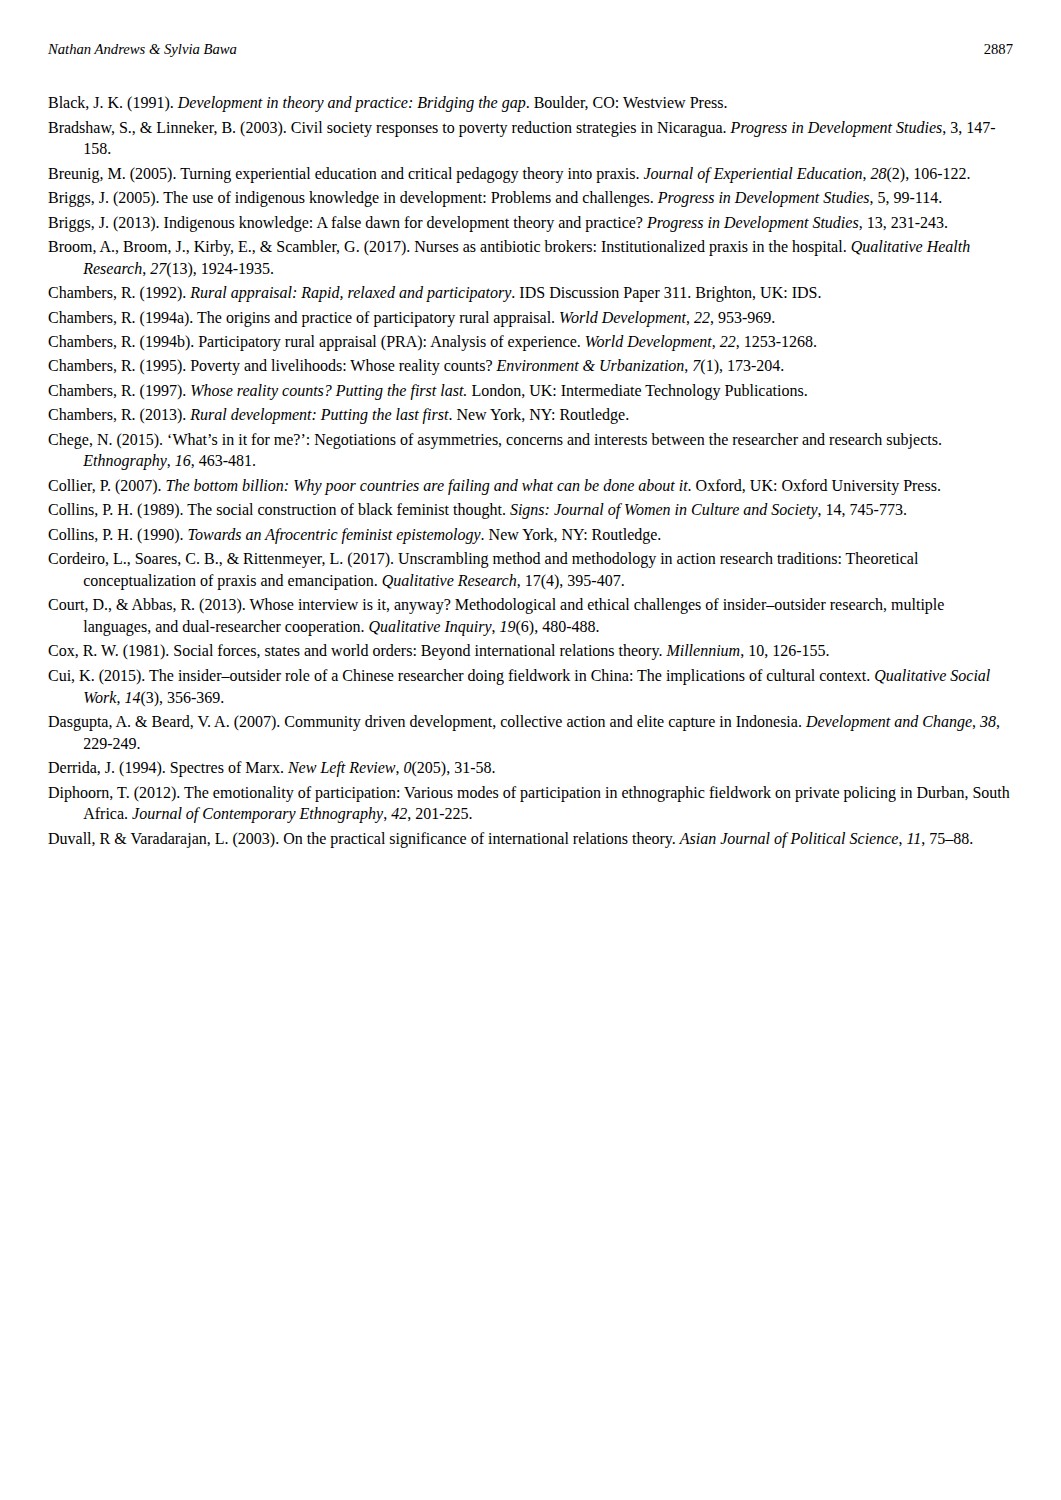Nathan Andrews & Sylvia Bawa 2887
Black, J. K. (1991). Development in theory and practice: Bridging the gap. Boulder, CO: Westview Press.
Bradshaw, S., & Linneker, B. (2003). Civil society responses to poverty reduction strategies in Nicaragua. Progress in Development Studies, 3, 147-158.
Breunig, M. (2005). Turning experiential education and critical pedagogy theory into praxis. Journal of Experiential Education, 28(2), 106-122.
Briggs, J. (2005). The use of indigenous knowledge in development: Problems and challenges. Progress in Development Studies, 5, 99-114.
Briggs, J. (2013). Indigenous knowledge: A false dawn for development theory and practice? Progress in Development Studies, 13, 231-243.
Broom, A., Broom, J., Kirby, E., & Scambler, G. (2017). Nurses as antibiotic brokers: Institutionalized praxis in the hospital. Qualitative Health Research, 27(13), 1924-1935.
Chambers, R. (1992). Rural appraisal: Rapid, relaxed and participatory. IDS Discussion Paper 311. Brighton, UK: IDS.
Chambers, R. (1994a). The origins and practice of participatory rural appraisal. World Development, 22, 953-969.
Chambers, R. (1994b). Participatory rural appraisal (PRA): Analysis of experience. World Development, 22, 1253-1268.
Chambers, R. (1995). Poverty and livelihoods: Whose reality counts? Environment & Urbanization, 7(1), 173-204.
Chambers, R. (1997). Whose reality counts? Putting the first last. London, UK: Intermediate Technology Publications.
Chambers, R. (2013). Rural development: Putting the last first. New York, NY: Routledge.
Chege, N. (2015). ‘What’s in it for me?’: Negotiations of asymmetries, concerns and interests between the researcher and research subjects. Ethnography, 16, 463-481.
Collier, P. (2007). The bottom billion: Why poor countries are failing and what can be done about it. Oxford, UK: Oxford University Press.
Collins, P. H. (1989). The social construction of black feminist thought. Signs: Journal of Women in Culture and Society, 14, 745-773.
Collins, P. H. (1990). Towards an Afrocentric feminist epistemology. New York, NY: Routledge.
Cordeiro, L., Soares, C. B., & Rittenmeyer, L. (2017). Unscrambling method and methodology in action research traditions: Theoretical conceptualization of praxis and emancipation. Qualitative Research, 17(4), 395-407.
Court, D., & Abbas, R. (2013). Whose interview is it, anyway? Methodological and ethical challenges of insider–outsider research, multiple languages, and dual-researcher cooperation. Qualitative Inquiry, 19(6), 480-488.
Cox, R. W. (1981). Social forces, states and world orders: Beyond international relations theory. Millennium, 10, 126-155.
Cui, K. (2015). The insider–outsider role of a Chinese researcher doing fieldwork in China: The implications of cultural context. Qualitative Social Work, 14(3), 356-369.
Dasgupta, A. & Beard, V. A. (2007). Community driven development, collective action and elite capture in Indonesia. Development and Change, 38, 229-249.
Derrida, J. (1994). Spectres of Marx. New Left Review, 0(205), 31-58.
Diphoorn, T. (2012). The emotionality of participation: Various modes of participation in ethnographic fieldwork on private policing in Durban, South Africa. Journal of Contemporary Ethnography, 42, 201-225.
Duvall, R & Varadarajan, L. (2003). On the practical significance of international relations theory. Asian Journal of Political Science, 11, 75–88.